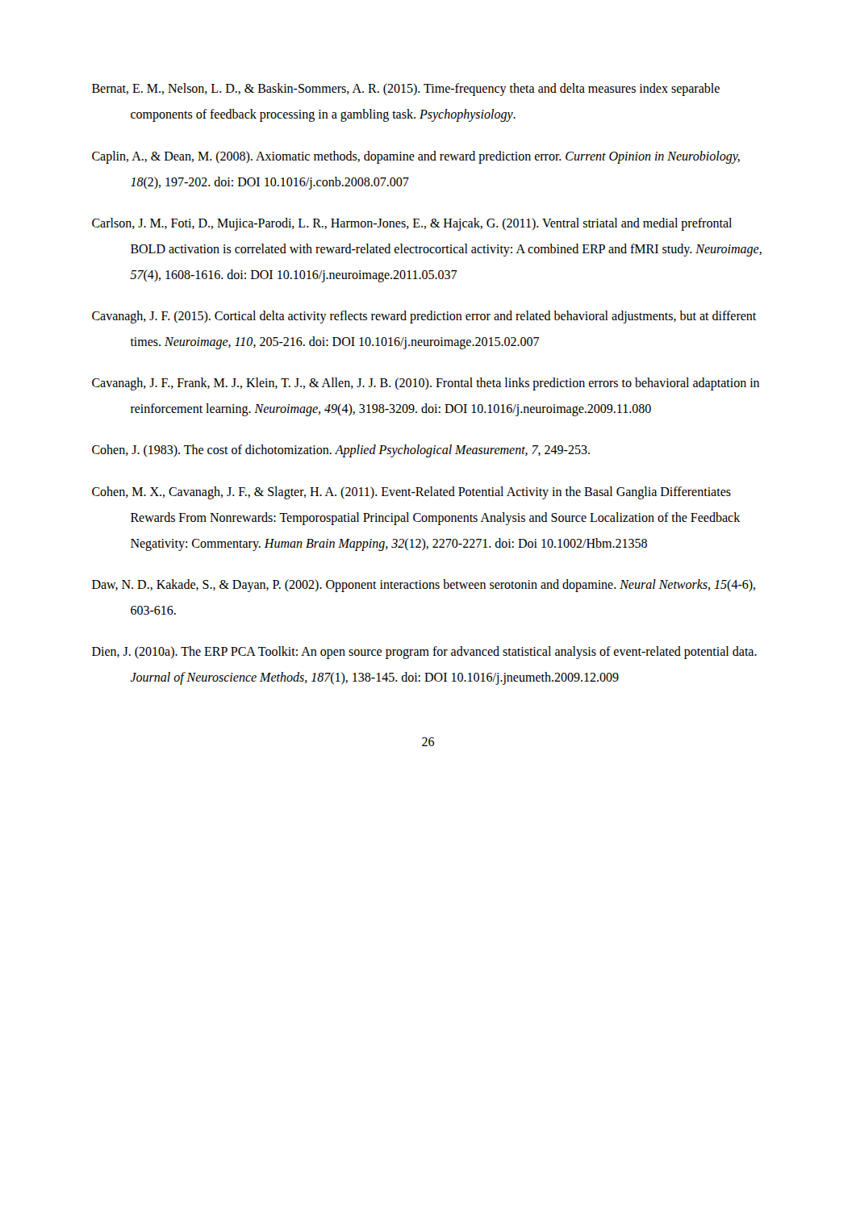Bernat, E. M., Nelson, L. D., & Baskin-Sommers, A. R. (2015). Time‐frequency theta and delta measures index separable components of feedback processing in a gambling task. Psychophysiology.
Caplin, A., & Dean, M. (2008). Axiomatic methods, dopamine and reward prediction error. Current Opinion in Neurobiology, 18(2), 197-202. doi: DOI 10.1016/j.conb.2008.07.007
Carlson, J. M., Foti, D., Mujica-Parodi, L. R., Harmon-Jones, E., & Hajcak, G. (2011). Ventral striatal and medial prefrontal BOLD activation is correlated with reward-related electrocortical activity: A combined ERP and fMRI study. Neuroimage, 57(4), 1608-1616. doi: DOI 10.1016/j.neuroimage.2011.05.037
Cavanagh, J. F. (2015). Cortical delta activity reflects reward prediction error and related behavioral adjustments, but at different times. Neuroimage, 110, 205-216. doi: DOI 10.1016/j.neuroimage.2015.02.007
Cavanagh, J. F., Frank, M. J., Klein, T. J., & Allen, J. J. B. (2010). Frontal theta links prediction errors to behavioral adaptation in reinforcement learning. Neuroimage, 49(4), 3198-3209. doi: DOI 10.1016/j.neuroimage.2009.11.080
Cohen, J. (1983). The cost of dichotomization. Applied Psychological Measurement, 7, 249-253.
Cohen, M. X., Cavanagh, J. F., & Slagter, H. A. (2011). Event-Related Potential Activity in the Basal Ganglia Differentiates Rewards From Nonrewards: Temporospatial Principal Components Analysis and Source Localization of the Feedback Negativity: Commentary. Human Brain Mapping, 32(12), 2270-2271. doi: Doi 10.1002/Hbm.21358
Daw, N. D., Kakade, S., & Dayan, P. (2002). Opponent interactions between serotonin and dopamine. Neural Networks, 15(4-6), 603-616.
Dien, J. (2010a). The ERP PCA Toolkit: An open source program for advanced statistical analysis of event-related potential data. Journal of Neuroscience Methods, 187(1), 138-145. doi: DOI 10.1016/j.jneumeth.2009.12.009
26